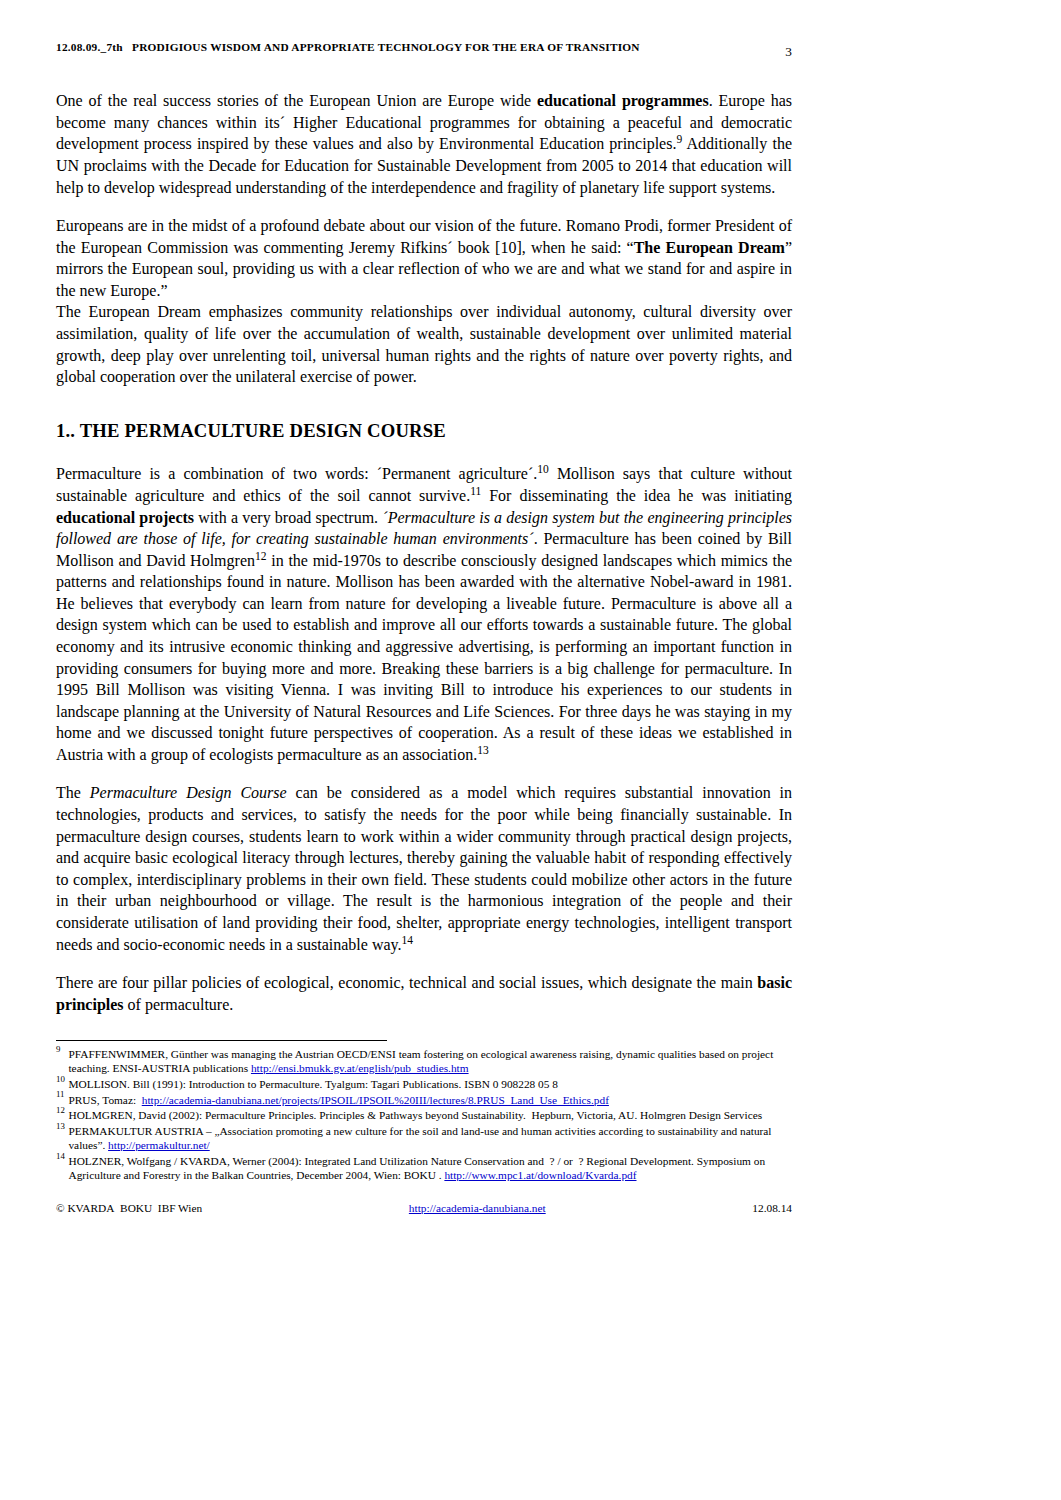12.08.09._7th PRODIGIOUS WISDOM AND APPROPRIATE TECHNOLOGY FOR THE ERA OF TRANSITION
3
One of the real success stories of the European Union are Europe wide educational programmes. Europe has become many chances within its´ Higher Educational programmes for obtaining a peaceful and democratic development process inspired by these values and also by Environmental Education principles.9 Additionally the UN proclaims with the Decade for Education for Sustainable Development from 2005 to 2014 that education will help to develop widespread understanding of the interdependence and fragility of planetary life support systems.
Europeans are in the midst of a profound debate about our vision of the future. Romano Prodi, former President of the European Commission was commenting Jeremy Rifkins´ book [10], when he said: “The European Dream” mirrors the European soul, providing us with a clear reflection of who we are and what we stand for and aspire in the new Europe.”
The European Dream emphasizes community relationships over individual autonomy, cultural diversity over assimilation, quality of life over the accumulation of wealth, sustainable development over unlimited material growth, deep play over unrelenting toil, universal human rights and the rights of nature over poverty rights, and global cooperation over the unilateral exercise of power.
1.. THE PERMACULTURE DESIGN COURSE
Permaculture is a combination of two words: ´Permanent agriculture´.10 Mollison says that culture without sustainable agriculture and ethics of the soil cannot survive.11 For disseminating the idea he was initiating educational projects with a very broad spectrum. ´Permaculture is a design system but the engineering principles followed are those of life, for creating sustainable human environments´. Permaculture has been coined by Bill Mollison and David Holmgren12 in the mid-1970s to describe consciously designed landscapes which mimics the patterns and relationships found in nature. Mollison has been awarded with the alternative Nobel-award in 1981. He believes that everybody can learn from nature for developing a liveable future. Permaculture is above all a design system which can be used to establish and improve all our efforts towards a sustainable future. The global economy and its intrusive economic thinking and aggressive advertising, is performing an important function in providing consumers for buying more and more. Breaking these barriers is a big challenge for permaculture. In 1995 Bill Mollison was visiting Vienna. I was inviting Bill to introduce his experiences to our students in landscape planning at the University of Natural Resources and Life Sciences. For three days he was staying in my home and we discussed tonight future perspectives of cooperation. As a result of these ideas we established in Austria with a group of ecologists permaculture as an association.13
The Permaculture Design Course can be considered as a model which requires substantial innovation in technologies, products and services, to satisfy the needs for the poor while being financially sustainable. In permaculture design courses, students learn to work within a wider community through practical design projects, and acquire basic ecological literacy through lectures, thereby gaining the valuable habit of responding effectively to complex, interdisciplinary problems in their own field. These students could mobilize other actors in the future in their urban neighbourhood or village. The result is the harmonious integration of the people and their considerate utilisation of land providing their food, shelter, appropriate energy technologies, intelligent transport needs and socio-economic needs in a sustainable way.14
There are four pillar policies of ecological, economic, technical and social issues, which designate the main basic principles of permaculture.
PFAFFENWIMMER, Günther was managing the Austrian OECD/ENSI team fostering on ecological awareness raising, dynamic qualities based on project teaching. ENSI-AUSTRIA publications http://ensi.bmukk.gv.at/english/pub_studies.htm
MOLLISON. Bill (1991): Introduction to Permaculture. Tyalgum: Tagari Publications. ISBN 0 908228 05 8
PRUS, Tomaz: http://academia-danubiana.net/projects/IPSOIL/IPSOIL%20III/lectures/8.PRUS_Land_Use_Ethics.pdf
HOLMGREN, David (2002): Permaculture Principles. Principles & Pathways beyond Sustainability. Hepburn, Victoria, AU. Holmgren Design Services
PERMAKULTUR AUSTRIA – „Association promoting a new culture for the soil and land-use and human activities according to sustainability and natural values”. http://permakultur.net/
HOLZNER, Wolfgang / KVARDA, Werner (2004): Integrated Land Utilization Nature Conservation and ? / or ? Regional Development. Symposium on Agriculture and Forestry in the Balkan Countries, December 2004, Wien: BOKU . http://www.mpc1.at/download/Kvarda.pdf
© KVARDA BOKU IBF Wien http://academia-danubiana.net 12.08.14